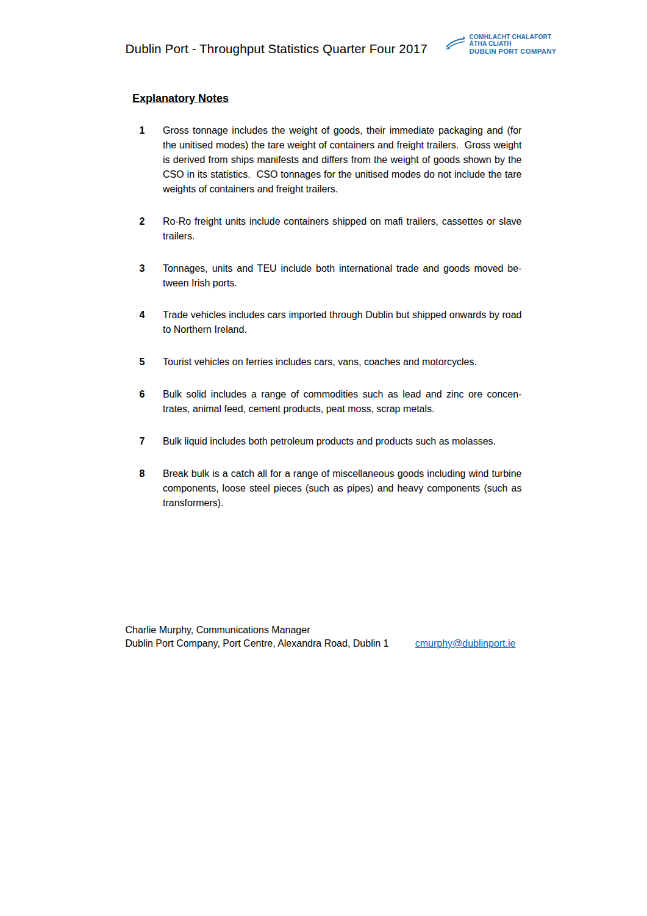Dublin Port - Throughput Statistics Quarter Four 2017
COMHLACHT CHALAFORT
ÁTHA CLIATH
DUBLIN PORT COMPANY
Explanatory Notes
Gross tonnage includes the weight of goods, their immediate packaging and (for the unitised modes) the tare weight of containers and freight trailers. Gross weight is derived from ships manifests and differs from the weight of goods shown by the CSO in its statistics. CSO tonnages for the unitised modes do not include the tare weights of containers and freight trailers.
Ro-Ro freight units include containers shipped on mafi trailers, cassettes or slave trailers.
Tonnages, units and TEU include both international trade and goods moved between Irish ports.
Trade vehicles includes cars imported through Dublin but shipped onwards by road to Northern Ireland.
Tourist vehicles on ferries includes cars, vans, coaches and motorcycles.
Bulk solid includes a range of commodities such as lead and zinc ore concentrates, animal feed, cement products, peat moss, scrap metals.
Bulk liquid includes both petroleum products and products such as molasses.
Break bulk is a catch all for a range of miscellaneous goods including wind turbine components, loose steel pieces (such as pipes) and heavy components (such as transformers).
Charlie Murphy, Communications Manager
Dublin Port Company, Port Centre, Alexandra Road, Dublin 1 cmurphy@dublinport.ie